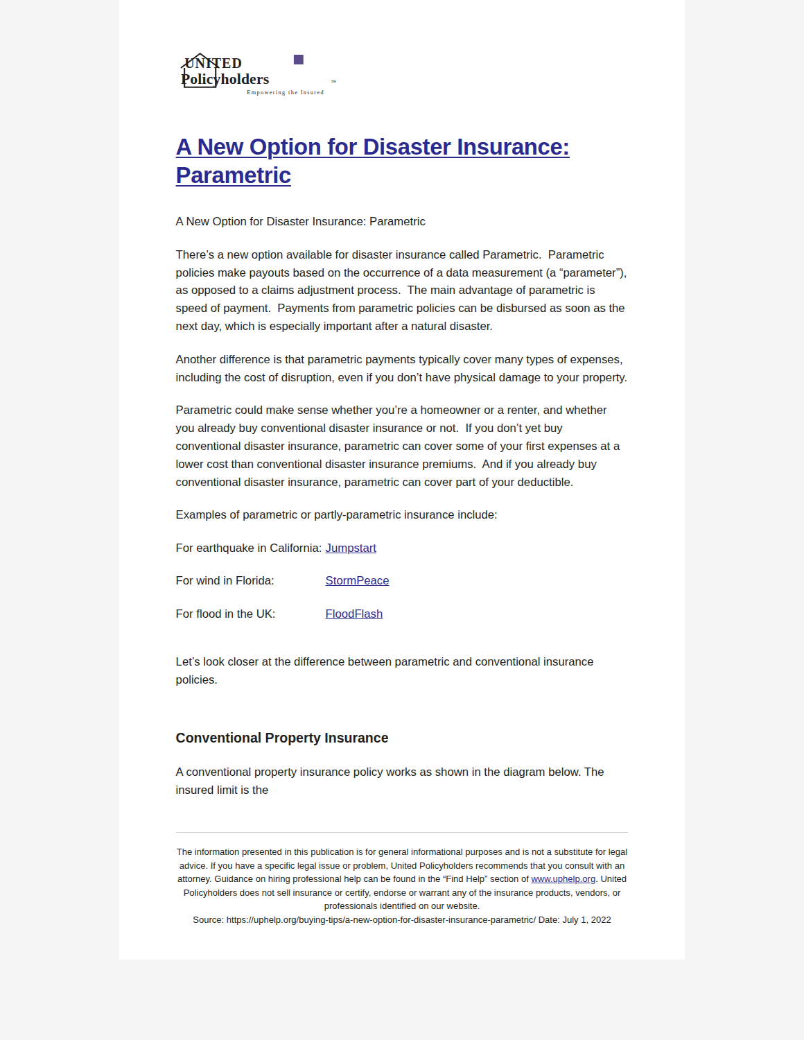UNITED Policyholders ™ Empowering the Insured
A New Option for Disaster Insurance: Parametric
A New Option for Disaster Insurance: Parametric
There’s a new option available for disaster insurance called Parametric. Parametric policies make payouts based on the occurrence of a data measurement (a “parameter”), as opposed to a claims adjustment process. The main advantage of parametric is speed of payment. Payments from parametric policies can be disbursed as soon as the next day, which is especially important after a natural disaster.
Another difference is that parametric payments typically cover many types of expenses, including the cost of disruption, even if you don’t have physical damage to your property.
Parametric could make sense whether you’re a homeowner or a renter, and whether you already buy conventional disaster insurance or not. If you don’t yet buy conventional disaster insurance, parametric can cover some of your first expenses at a lower cost than conventional disaster insurance premiums. And if you already buy conventional disaster insurance, parametric can cover part of your deductible.
Examples of parametric or partly-parametric insurance include:
For earthquake in California: Jumpstart
For wind in Florida: StormPeace
For flood in the UK: FloodFlash
Let’s look closer at the difference between parametric and conventional insurance policies.
Conventional Property Insurance
A conventional property insurance policy works as shown in the diagram below. The insured limit is the
The information presented in this publication is for general informational purposes and is not a substitute for legal advice. If you have a specific legal issue or problem, United Policyholders recommends that you consult with an attorney. Guidance on hiring professional help can be found in the “Find Help” section of www.uphelp.org. United Policyholders does not sell insurance or certify, endorse or warrant any of the insurance products, vendors, or professionals identified on our website.
Source: https://uphelp.org/buying-tips/a-new-option-for-disaster-insurance-parametric/ Date: July 1, 2022